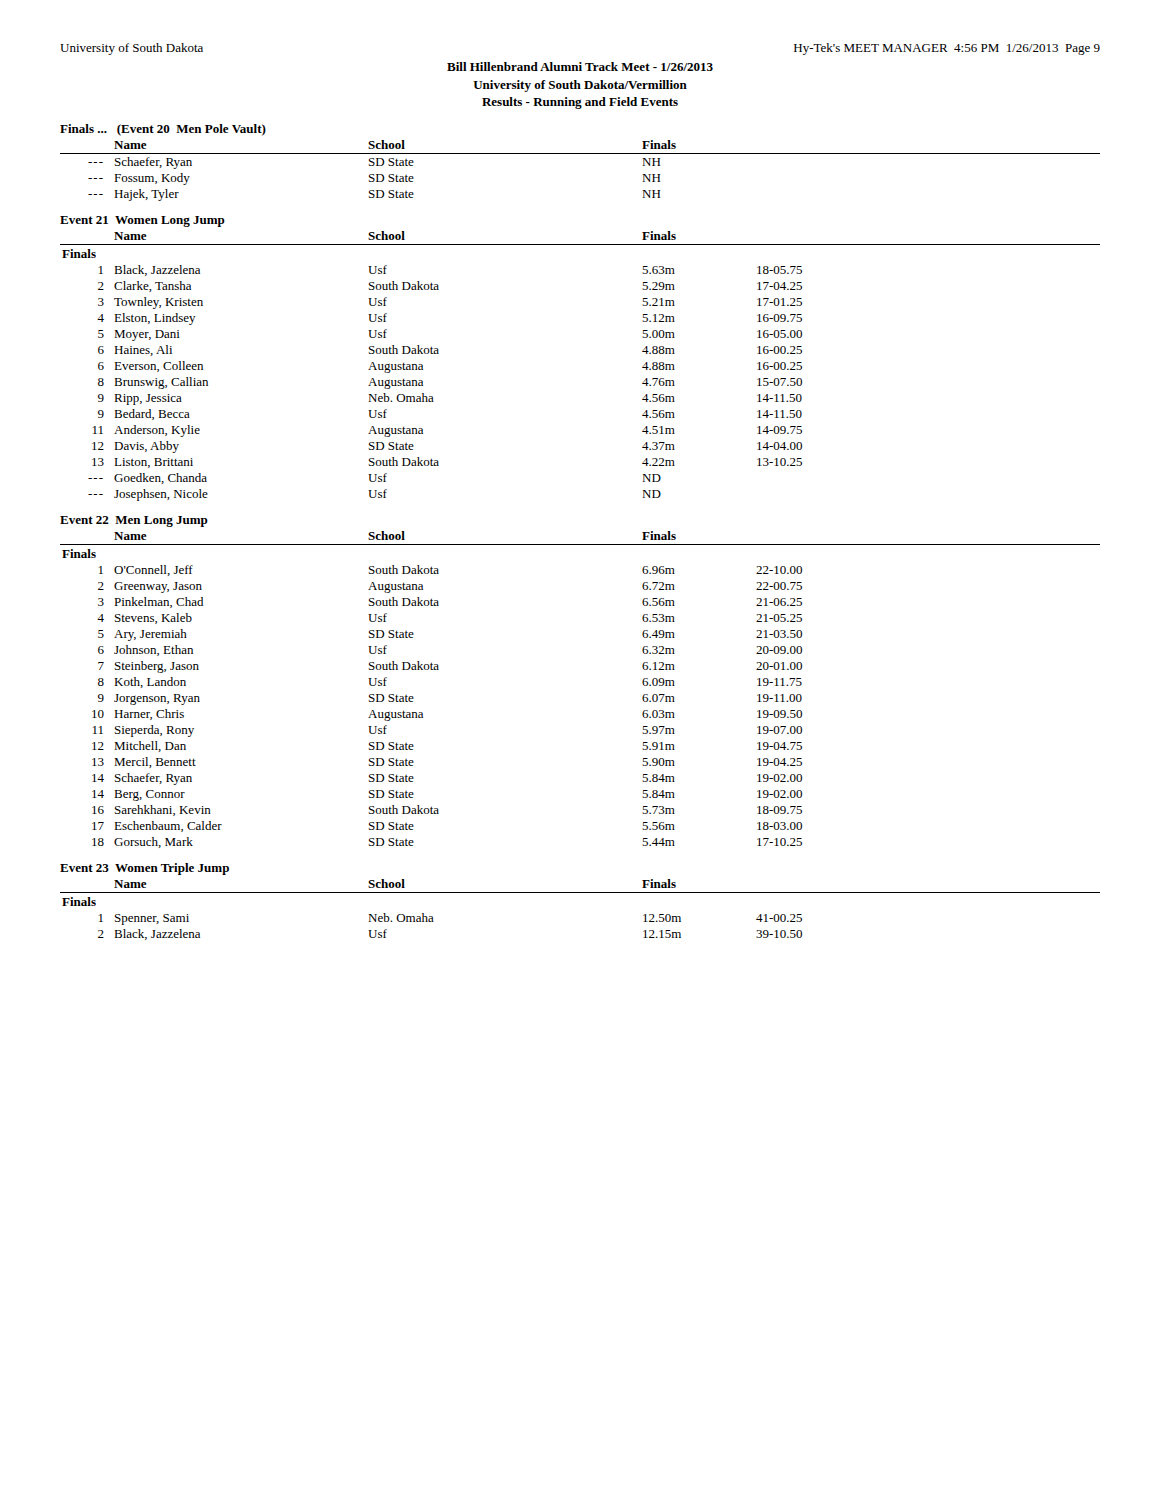University of South Dakota Hy-Tek's MEET MANAGER 4:56 PM 1/26/2013 Page 9
Bill Hillenbrand Alumni Track Meet - 1/26/2013
University of South Dakota/Vermillion
Results - Running and Field Events
Finals ... (Event 20 Men Pole Vault)
| | Name | School | Finals | |
| --- | --- | --- | --- | --- |
| --- | Schaefer, Ryan | SD State | NH | |
| --- | Fossum, Kody | SD State | NH | |
| --- | Hajek, Tyler | SD State | NH | |
Event 21 Women Long Jump
| | Name | School | Finals | |
| --- | --- | --- | --- | --- |
| Finals |
| 1 | Black, Jazzelena | Usf | 5.63m | 18-05.75 |
| 2 | Clarke, Tansha | South Dakota | 5.29m | 17-04.25 |
| 3 | Townley, Kristen | Usf | 5.21m | 17-01.25 |
| 4 | Elston, Lindsey | Usf | 5.12m | 16-09.75 |
| 5 | Moyer, Dani | Usf | 5.00m | 16-05.00 |
| 6 | Haines, Ali | South Dakota | 4.88m | 16-00.25 |
| 6 | Everson, Colleen | Augustana | 4.88m | 16-00.25 |
| 8 | Brunswig, Callian | Augustana | 4.76m | 15-07.50 |
| 9 | Ripp, Jessica | Neb. Omaha | 4.56m | 14-11.50 |
| 9 | Bedard, Becca | Usf | 4.56m | 14-11.50 |
| 11 | Anderson, Kylie | Augustana | 4.51m | 14-09.75 |
| 12 | Davis, Abby | SD State | 4.37m | 14-04.00 |
| 13 | Liston, Brittani | South Dakota | 4.22m | 13-10.25 |
| --- | Goedken, Chanda | Usf | ND | |
| --- | Josephsen, Nicole | Usf | ND | |
Event 22 Men Long Jump
| | Name | School | Finals | |
| --- | --- | --- | --- | --- |
| Finals |
| 1 | O'Connell, Jeff | South Dakota | 6.96m | 22-10.00 |
| 2 | Greenway, Jason | Augustana | 6.72m | 22-00.75 |
| 3 | Pinkelman, Chad | South Dakota | 6.56m | 21-06.25 |
| 4 | Stevens, Kaleb | Usf | 6.53m | 21-05.25 |
| 5 | Ary, Jeremiah | SD State | 6.49m | 21-03.50 |
| 6 | Johnson, Ethan | Usf | 6.32m | 20-09.00 |
| 7 | Steinberg, Jason | South Dakota | 6.12m | 20-01.00 |
| 8 | Koth, Landon | Usf | 6.09m | 19-11.75 |
| 9 | Jorgenson, Ryan | SD State | 6.07m | 19-11.00 |
| 10 | Harner, Chris | Augustana | 6.03m | 19-09.50 |
| 11 | Sieperda, Rony | Usf | 5.97m | 19-07.00 |
| 12 | Mitchell, Dan | SD State | 5.91m | 19-04.75 |
| 13 | Mercil, Bennett | SD State | 5.90m | 19-04.25 |
| 14 | Schaefer, Ryan | SD State | 5.84m | 19-02.00 |
| 14 | Berg, Connor | SD State | 5.84m | 19-02.00 |
| 16 | Sarehkhani, Kevin | South Dakota | 5.73m | 18-09.75 |
| 17 | Eschenbaum, Calder | SD State | 5.56m | 18-03.00 |
| 18 | Gorsuch, Mark | SD State | 5.44m | 17-10.25 |
Event 23 Women Triple Jump
| | Name | School | Finals | |
| --- | --- | --- | --- | --- |
| Finals |
| 1 | Spenner, Sami | Neb. Omaha | 12.50m | 41-00.25 |
| 2 | Black, Jazzelena | Usf | 12.15m | 39-10.50 |